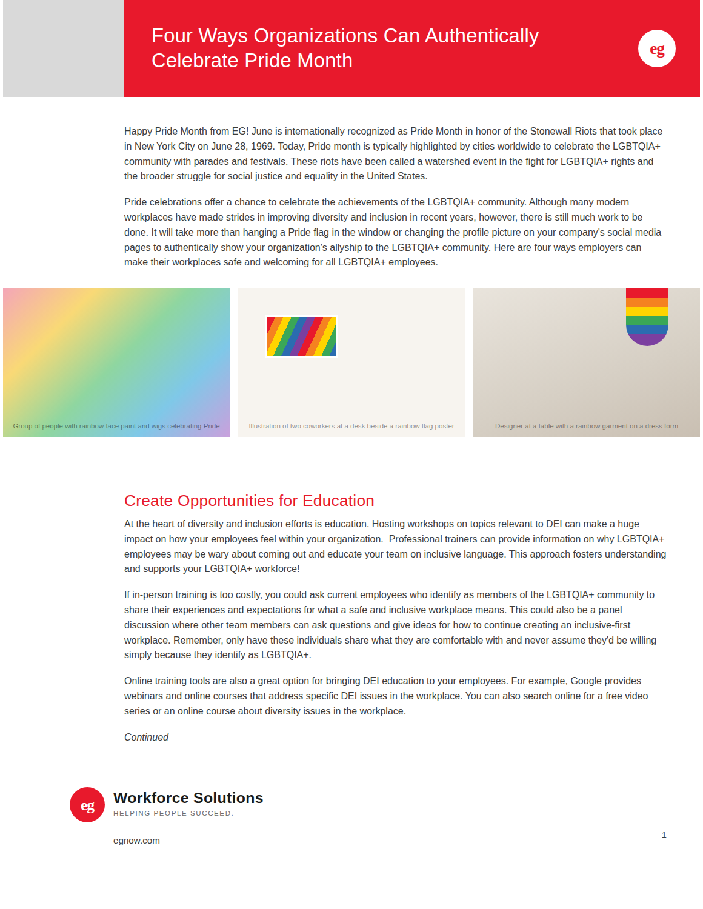Four Ways Organizations Can Authentically Celebrate Pride Month
eg
Happy Pride Month from EG! June is internationally recognized as Pride Month in honor of the Stonewall Riots that took place in New York City on June 28, 1969. Today, Pride month is typically highlighted by cities worldwide to celebrate the LGBTQIA+ community with parades and festivals. These riots have been called a watershed event in the fight for LGBTQIA+ rights and the broader struggle for social justice and equality in the United States.
Pride celebrations offer a chance to celebrate the achievements of the LGBTQIA+ community. Although many modern workplaces have made strides in improving diversity and inclusion in recent years, however, there is still much work to be done. It will take more than hanging a Pride flag in the window or changing the profile picture on your company's social media pages to authentically show your organization's allyship to the LGBTQIA+ community. Here are four ways employers can make their workplaces safe and welcoming for all LGBTQIA+ employees.
Group of people with rainbow face paint and wigs celebrating Pride
Illustration of two coworkers at a desk beside a rainbow flag poster
Designer at a table with a rainbow garment on a dress form
Create Opportunities for Education
At the heart of diversity and inclusion efforts is education. Hosting workshops on topics relevant to DEI can make a huge impact on how your employees feel within your organization. Professional trainers can provide information on why LGBTQIA+ employees may be wary about coming out and educate your team on inclusive language. This approach fosters understanding and supports your LGBTQIA+ workforce!
If in-person training is too costly, you could ask current employees who identify as members of the LGBTQIA+ community to share their experiences and expectations for what a safe and inclusive workplace means. This could also be a panel discussion where other team members can ask questions and give ideas for how to continue creating an inclusive-first workplace. Remember, only have these individuals share what they are comfortable with and never assume they'd be willing simply because they identify as LGBTQIA+.
Online training tools are also a great option for bringing DEI education to your employees. For example, Google provides webinars and online courses that address specific DEI issues in the workplace. You can also search online for a free video series or an online course about diversity issues in the workplace.
Continued
eg
Workforce Solutions
Helping People Succeed.
egnow.com
1